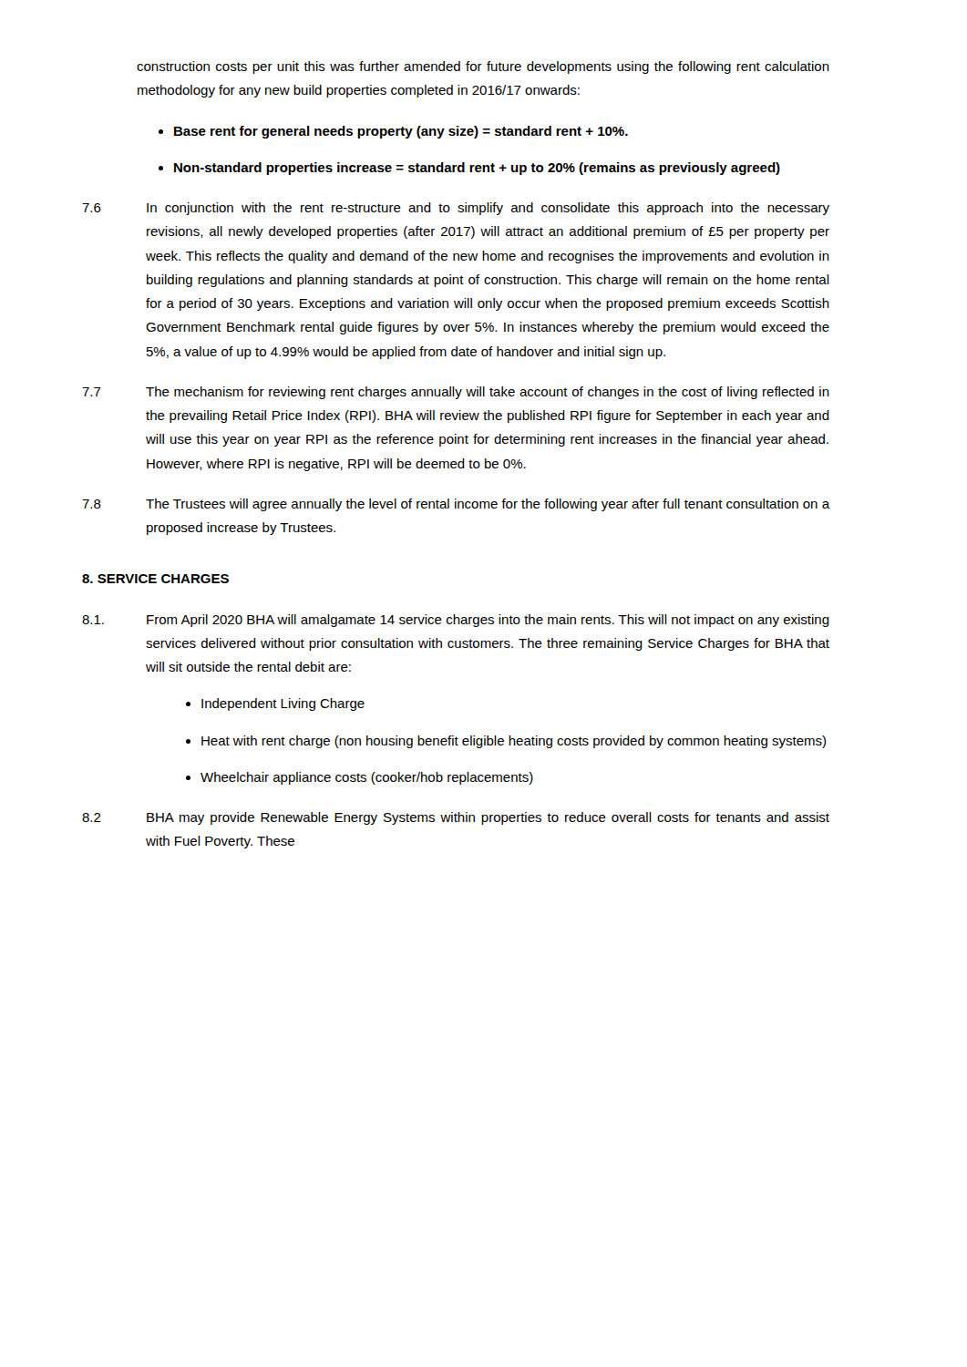construction costs per unit this was further amended for future developments using the following rent calculation methodology for any new build properties completed in 2016/17 onwards:
Base rent for general needs property (any size) = standard rent + 10%.
Non-standard properties increase = standard rent + up to 20% (remains as previously agreed)
7.6
In conjunction with the rent re-structure and to simplify and consolidate this approach into the necessary revisions, all newly developed properties (after 2017) will attract an additional premium of £5 per property per week. This reflects the quality and demand of the new home and recognises the improvements and evolution in building regulations and planning standards at point of construction. This charge will remain on the home rental for a period of 30 years. Exceptions and variation will only occur when the proposed premium exceeds Scottish Government Benchmark rental guide figures by over 5%. In instances whereby the premium would exceed the 5%, a value of up to 4.99% would be applied from date of handover and initial sign up.
7.7
The mechanism for reviewing rent charges annually will take account of changes in the cost of living reflected in the prevailing Retail Price Index (RPI). BHA will review the published RPI figure for September in each year and will use this year on year RPI as the reference point for determining rent increases in the financial year ahead. However, where RPI is negative, RPI will be deemed to be 0%.
7.8
The Trustees will agree annually the level of rental income for the following year after full tenant consultation on a proposed increase by Trustees.
8. SERVICE CHARGES
8.1.
From April 2020 BHA will amalgamate 14 service charges into the main rents. This will not impact on any existing services delivered without prior consultation with customers. The three remaining Service Charges for BHA that will sit outside the rental debit are:
Independent Living Charge
Heat with rent charge (non housing benefit eligible heating costs provided by common heating systems)
Wheelchair appliance costs (cooker/hob replacements)
8.2
BHA may provide Renewable Energy Systems within properties to reduce overall costs for tenants and assist with Fuel Poverty. These